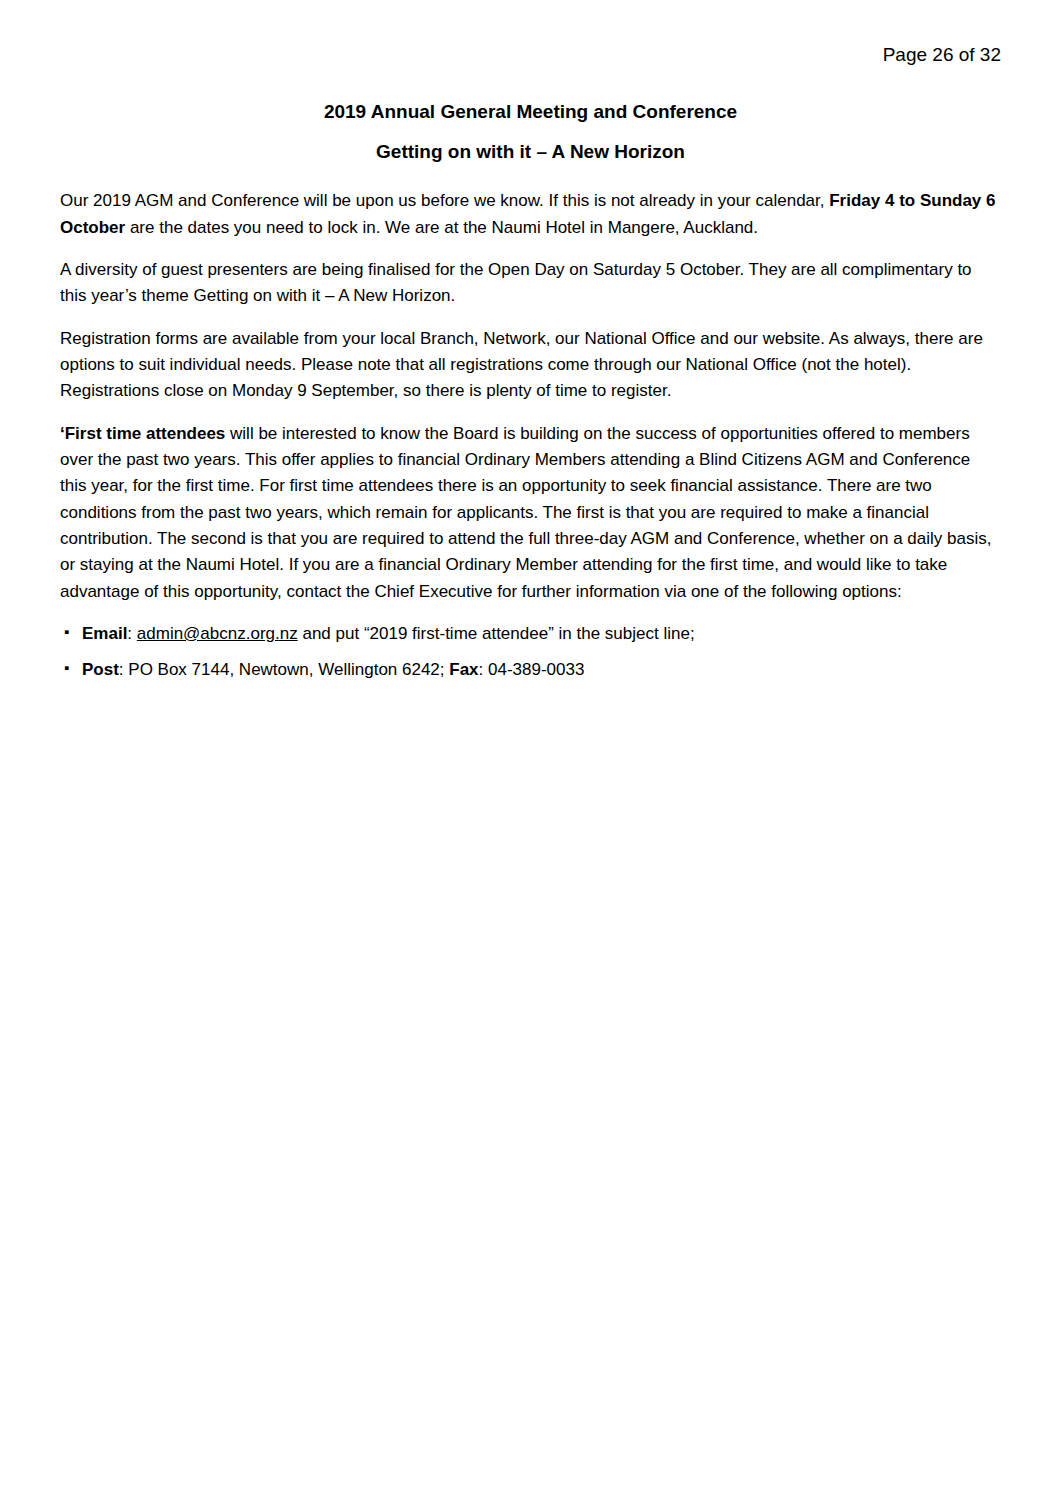Page 26 of 32
2019 Annual General Meeting and Conference
Getting on with it – A New Horizon
Our 2019 AGM and Conference will be upon us before we know. If this is not already in your calendar, Friday 4 to Sunday 6 October are the dates you need to lock in. We are at the Naumi Hotel in Mangere, Auckland.
A diversity of guest presenters are being finalised for the Open Day on Saturday 5 October. They are all complimentary to this year’s theme Getting on with it – A New Horizon.
Registration forms are available from your local Branch, Network, our National Office and our website. As always, there are options to suit individual needs. Please note that all registrations come through our National Office (not the hotel). Registrations close on Monday 9 September, so there is plenty of time to register.
‘First time attendees will be interested to know the Board is building on the success of opportunities offered to members over the past two years. This offer applies to financial Ordinary Members attending a Blind Citizens AGM and Conference this year, for the first time. For first time attendees there is an opportunity to seek financial assistance. There are two conditions from the past two years, which remain for applicants. The first is that you are required to make a financial contribution. The second is that you are required to attend the full three-day AGM and Conference, whether on a daily basis, or staying at the Naumi Hotel. If you are a financial Ordinary Member attending for the first time, and would like to take advantage of this opportunity, contact the Chief Executive for further information via one of the following options:
Email: admin@abcnz.org.nz and put “2019 first-time attendee” in the subject line;
Post: PO Box 7144, Newtown, Wellington 6242; Fax: 04-389-0033